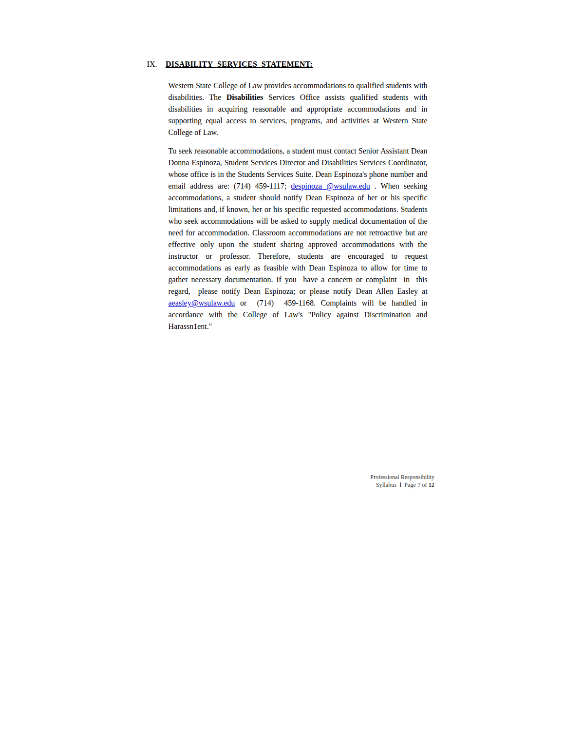IX.
DISABILITY SERVICES STATEMENT:
Western State College of Law provides accommodations to qualified students with disabilities. The Disabilities Services Office assists qualified students with disabilities in acquiring reasonable and appropriate accommodations and in supporting equal access to services, programs, and activities at Western State College of Law.
To seek reasonable accommodations, a student must contact Senior Assistant Dean Donna Espinoza, Student Services Director and Disabilities Services Coordinator, whose office is in the Students Services Suite. Dean Espinoza's phone number and email address are: (714) 459-1117; despinoza @wsulaw.edu . When seeking accommodations, a student should notify Dean Espinoza of her or his specific limitations and, if known, her or his specific requested accommodations. Students who seek accommodations will be asked to supply medical documentation of the need for accommodation. Classroom accommodations are not retroactive but are effective only upon the student sharing approved accommodations with the instructor or professor. Therefore, students are encouraged to request accommodations as early as feasible with Dean Espinoza to allow for time to gather necessary documentation. If you have a concern or complaint in this regard, please notify Dean Espinoza; or please notify Dean Allen Easley at aeasley@wsulaw.edu or (714) 459-1168. Complaints will be handled in accordance with the College of Law's "Policy against Discrimination and Harassn1ent."
Professional Responsibility
Syllabus l Page 7 of 12